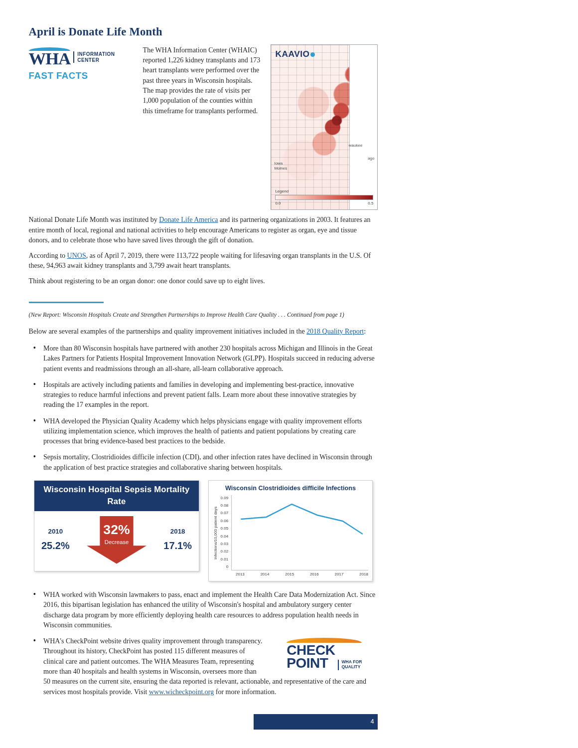April is Donate Life Month
WHA
INFORMATION
CENTER
FAST FACTS
The WHA Information Center (WHAIC) reported 1,226 kidney transplants and 173 heart transplants were performed over the past three years in Wisconsin hospitals. The map provides the rate of visits per 1,000 population of the counties within this timeframe for transplants performed.
KAAVIO
Iowa
Moines
waukee
ago
Legend
0.00.5
National Donate Life Month was instituted by Donate Life America and its partnering organizations in 2003. It features an entire month of local, regional and national activities to help encourage Americans to register as organ, eye and tissue donors, and to celebrate those who have saved lives through the gift of donation.
According to UNOS, as of April 7, 2019, there were 113,722 people waiting for lifesaving organ transplants in the U.S. Of these, 94,963 await kidney transplants and 3,799 await heart transplants.
Think about registering to be an organ donor: one donor could save up to eight lives.
(New Report: Wisconsin Hospitals Create and Strengthen Partnerships to Improve Health Care Quality . . . Continued from page 1)
Below are several examples of the partnerships and quality improvement initiatives included in the 2018 Quality Report:
More than 80 Wisconsin hospitals have partnered with another 230 hospitals across Michigan and Illinois in the Great Lakes Partners for Patients Hospital Improvement Innovation Network (GLPP). Hospitals succeed in reducing adverse patient events and readmissions through an all-share, all-learn collaborative approach.
Hospitals are actively including patients and families in developing and implementing best-practice, innovative strategies to reduce harmful infections and prevent patient falls. Learn more about these innovative strategies by reading the 17 examples in the report.
WHA developed the Physician Quality Academy which helps physicians engage with quality improvement efforts utilizing implementation science, which improves the health of patients and patient populations by creating care processes that bring evidence-based best practices to the bedside.
Sepsis mortality, Clostridioides difficile infection (CDI), and other infection rates have declined in Wisconsin through the application of best practice strategies and collaborative sharing between hospitals.
Wisconsin Hospital Sepsis Mortality Rate
2010
25.2%
32%
Decrease
2018
17.1%
Wisconsin Clostridioides difficile Infections
Infections/10,000 patient days
0.090.080.070.06 0.050.040.030.02 0.010
201320142015201620172018
WHA worked with Wisconsin lawmakers to pass, enact and implement the Health Care Data Modernization Act. Since 2016, this bipartisan legislation has enhanced the utility of Wisconsin's hospital and ambulatory surgery center discharge data program by more efficiently deploying health care resources to address population health needs in Wisconsin communities.
CHECK
POINT
WHA FOR
QUALITY
WHA's CheckPoint website drives quality improvement through transparency. Throughout its history, CheckPoint has posted 115 different measures of clinical care and patient outcomes. The WHA Measures Team, representing more than 40 hospitals and health systems in Wisconsin, oversees more than 50 measures on the current site, ensuring the data reported is relevant, actionable, and representative of the care and services most hospitals provide. Visit www.wicheckpoint.org for more information.
4